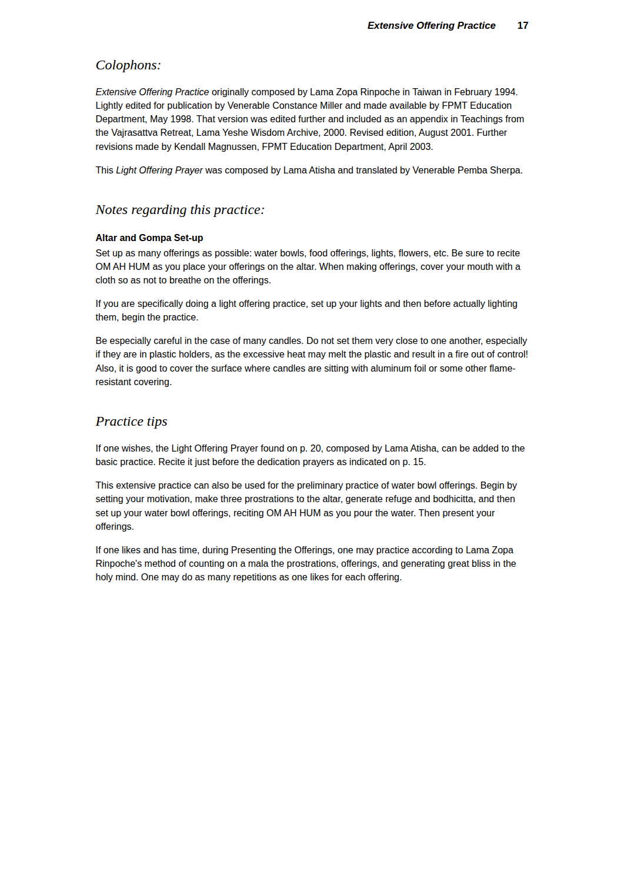Extensive Offering Practice 17
Colophons:
Extensive Offering Practice originally composed by Lama Zopa Rinpoche in Taiwan in February 1994. Lightly edited for publication by Venerable Constance Miller and made available by FPMT Education Department, May 1998. That version was edited further and included as an appendix in Teachings from the Vajrasattva Retreat, Lama Yeshe Wisdom Archive, 2000. Revised edition, August 2001. Further revisions made by Kendall Magnussen, FPMT Education Department, April 2003.
This Light Offering Prayer was composed by Lama Atisha and translated by Venerable Pemba Sherpa.
Notes regarding this practice:
Altar and Gompa Set-up
Set up as many offerings as possible: water bowls, food offerings, lights, flowers, etc. Be sure to recite OM AH HUM as you place your offerings on the altar. When making offerings, cover your mouth with a cloth so as not to breathe on the offerings.
If you are specifically doing a light offering practice, set up your lights and then before actually lighting them, begin the practice.
Be especially careful in the case of many candles. Do not set them very close to one another, especially if they are in plastic holders, as the excessive heat may melt the plastic and result in a fire out of control! Also, it is good to cover the surface where candles are sitting with aluminum foil or some other flame-resistant covering.
Practice tips
If one wishes, the Light Offering Prayer found on p. 20, composed by Lama Atisha, can be added to the basic practice. Recite it just before the dedication prayers as indicated on p. 15.
This extensive practice can also be used for the preliminary practice of water bowl offerings. Begin by setting your motivation, make three prostrations to the altar, generate refuge and bodhicitta, and then set up your water bowl offerings, reciting OM AH HUM as you pour the water. Then present your offerings.
If one likes and has time, during Presenting the Offerings, one may practice according to Lama Zopa Rinpoche's method of counting on a mala the prostrations, offerings, and generating great bliss in the holy mind. One may do as many repetitions as one likes for each offering.